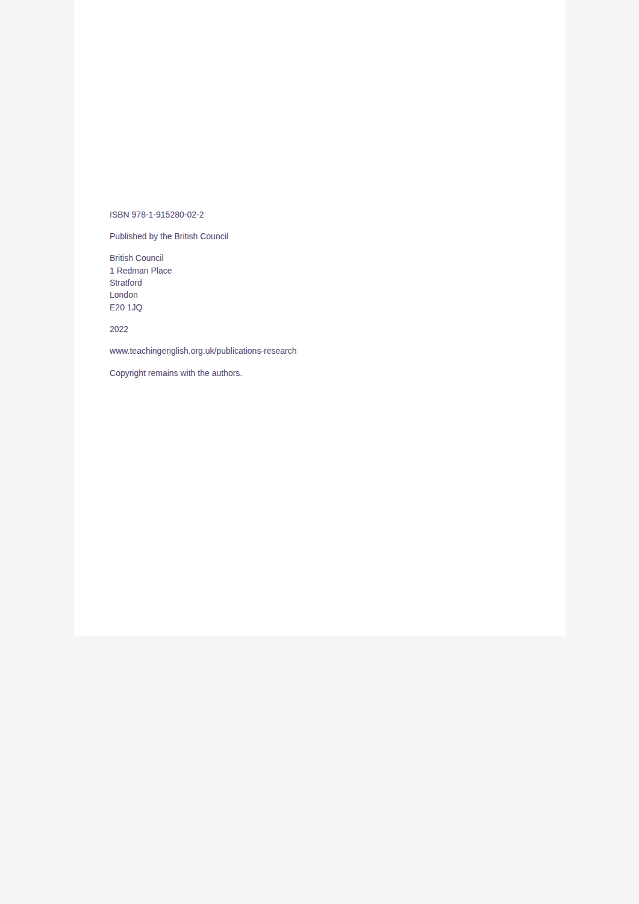ISBN 978-1-915280-02-2
Published by the British Council
British Council 1 Redman Place Stratford London E20 1JQ
2022
www.teachingenglish.org.uk/publications-research
Copyright remains with the authors.